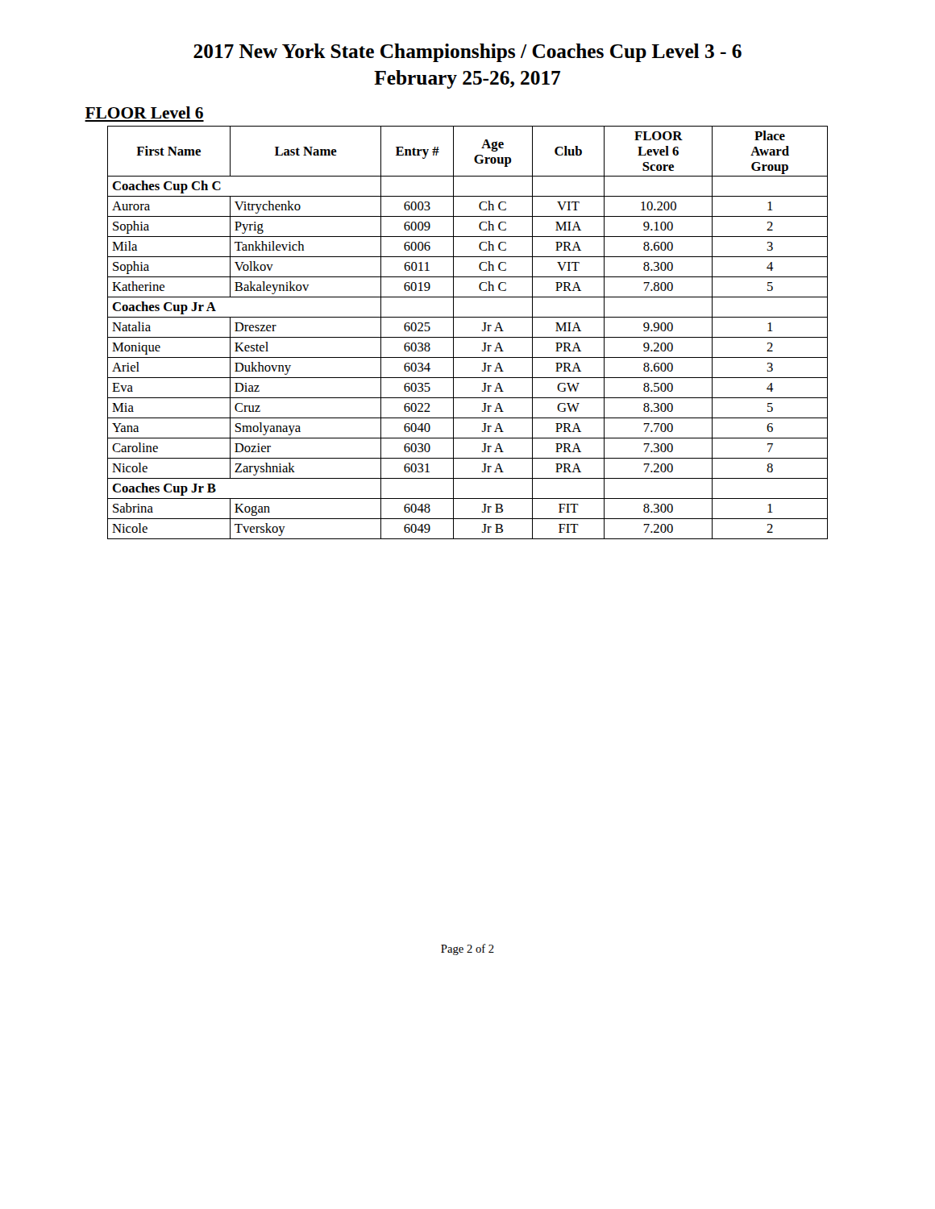2017 New York State Championships / Coaches Cup Level 3 - 6
February 25-26, 2017
FLOOR Level 6
| First Name | Last Name | Entry # | Age Group | Club | FLOOR Level 6 Score | Place Award Group |
| --- | --- | --- | --- | --- | --- | --- |
| Coaches Cup Ch C | | | | | |
| Aurora | Vitrychenko | 6003 | Ch C | VIT | 10.200 | 1 |
| Sophia | Pyrig | 6009 | Ch C | MIA | 9.100 | 2 |
| Mila | Tankhilevich | 6006 | Ch C | PRA | 8.600 | 3 |
| Sophia | Volkov | 6011 | Ch C | VIT | 8.300 | 4 |
| Katherine | Bakaleynikov | 6019 | Ch C | PRA | 7.800 | 5 |
| Coaches Cup Jr A | | | | | |
| Natalia | Dreszer | 6025 | Jr A | MIA | 9.900 | 1 |
| Monique | Kestel | 6038 | Jr A | PRA | 9.200 | 2 |
| Ariel | Dukhovny | 6034 | Jr A | PRA | 8.600 | 3 |
| Eva | Diaz | 6035 | Jr A | GW | 8.500 | 4 |
| Mia | Cruz | 6022 | Jr A | GW | 8.300 | 5 |
| Yana | Smolyanaya | 6040 | Jr A | PRA | 7.700 | 6 |
| Caroline | Dozier | 6030 | Jr A | PRA | 7.300 | 7 |
| Nicole | Zaryshniak | 6031 | Jr A | PRA | 7.200 | 8 |
| Coaches Cup Jr B | | | | | |
| Sabrina | Kogan | 6048 | Jr B | FIT | 8.300 | 1 |
| Nicole | Tverskoy | 6049 | Jr B | FIT | 7.200 | 2 |
Page 2 of 2